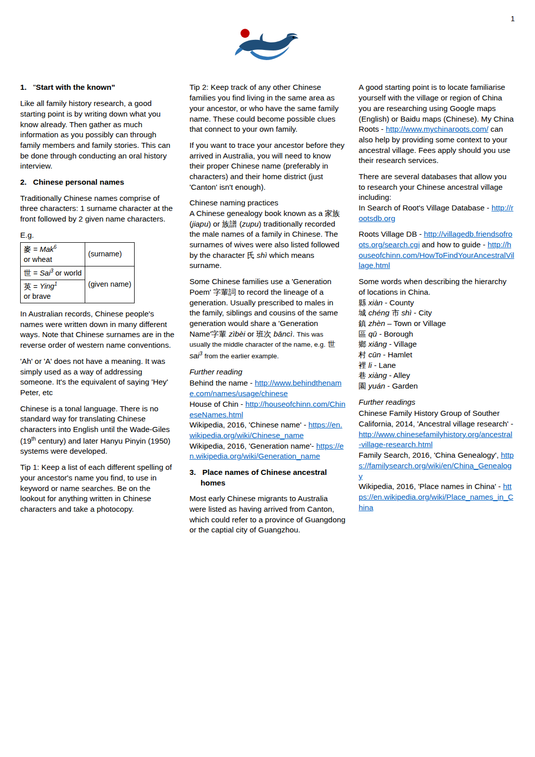1
1. "Start with the known"
Like all family history research, a good starting point is by writing down what you know already. Then gather as much information as you possibly can through family members and family stories. This can be done through conducting an oral history interview.
2. Chinese personal names
Traditionally Chinese names comprise of three characters: 1 surname character at the front followed by 2 given name characters.
E.g.
| 麥 = Mak 6 or wheat | (surname) |
| 世 = Sai 3 or world | (given name) |
| 英 = Ying 1 or brave |
In Australian records, Chinese people's names were written down in many different ways. Note that Chinese surnames are in the reverse order of western name conventions.
'Ah' or 'A' does not have a meaning. It was simply used as a way of addressing someone. It's the equivalent of saying 'Hey' Peter, etc
Chinese is a tonal language. There is no standard way for translating Chinese characters into English until the Wade-Giles (19th century) and later Hanyu Pinyin (1950) systems were developed.
Tip 1: Keep a list of each different spelling of your ancestor's name you find, to use in keyword or name searches. Be on the lookout for anything written in Chinese characters and take a photocopy.
Tip 2: Keep track of any other Chinese families you find living in the same area as your ancestor, or who have the same family name. These could become possible clues that connect to your own family.
If you want to trace your ancestor before they arrived in Australia, you will need to know their proper Chinese name (preferably in characters) and their home district (just 'Canton' isn't enough).
Chinese naming practices
A Chinese genealogy book known as a 家族 (jiapu) or 族譜 (zupu) traditionally recorded the male names of a family in Chinese. The surnames of wives were also listed followed by the character 氏 shì which means surname.
Some Chinese families use a 'Generation Poem' 字輩詞 to record the lineage of a generation. Usually prescribed to males in the family, siblings and cousins of the same generation would share a 'Generation Name'字輩 zìbèi or 班次 bāncì. This was usually the middle character of the name, e.g. 世 sai3 from the earlier example.
Further reading
Behind the name - http://www.behindthename.com/names/usage/chinese
House of Chin - http://houseofchinn.com/ChineseNames.html
Wikipedia, 2016, 'Chinese name' - https://en.wikipedia.org/wiki/Chinese_name
Wikipedia, 2016, 'Generation name'- https://en.wikipedia.org/wiki/Generation_name
3. Place names of Chinese ancestral homes
Most early Chinese migrants to Australia were listed as having arrived from Canton, which could refer to a province of Guangdong or the captial city of Guangzhou.
A good starting point is to locate familiarise yourself with the village or region of China you are researching using Google maps (English) or Baidu maps (Chinese). My China Roots - http://www.mychinaroots.com/ can also help by providing some context to your ancestral village. Fees apply should you use their research services.
There are several databases that allow you to research your Chinese ancestral village including:
In Search of Root's Village Database - http://rootsdb.org
Roots Village DB - http://villagedb.friendsofroots.org/search.cgi and how to guide - http://houseofchinn.com/HowToFindYourAncestralVillage.html
Some words when describing the hierarchy of locations in China.
縣 xiàn - County
城 chéng 市 shì - City
鎮 zhèn – Town or Village
區 qū - Borough
鄉 xiāng - Village
村 cūn - Hamlet
裡 li - Lane
巷 xiàng - Alley
園 yuán - Garden
Further readings
Chinese Family History Group of Souther California, 2014, 'Ancestral village research' - http://www.chinesefamilyhistory.org/ancestral-village-research.html
Family Search, 2016, 'China Genealogy', https://familysearch.org/wiki/en/China_Genealogy
Wikipedia, 2016, 'Place names in China' - https://en.wikipedia.org/wiki/Place_names_in_China